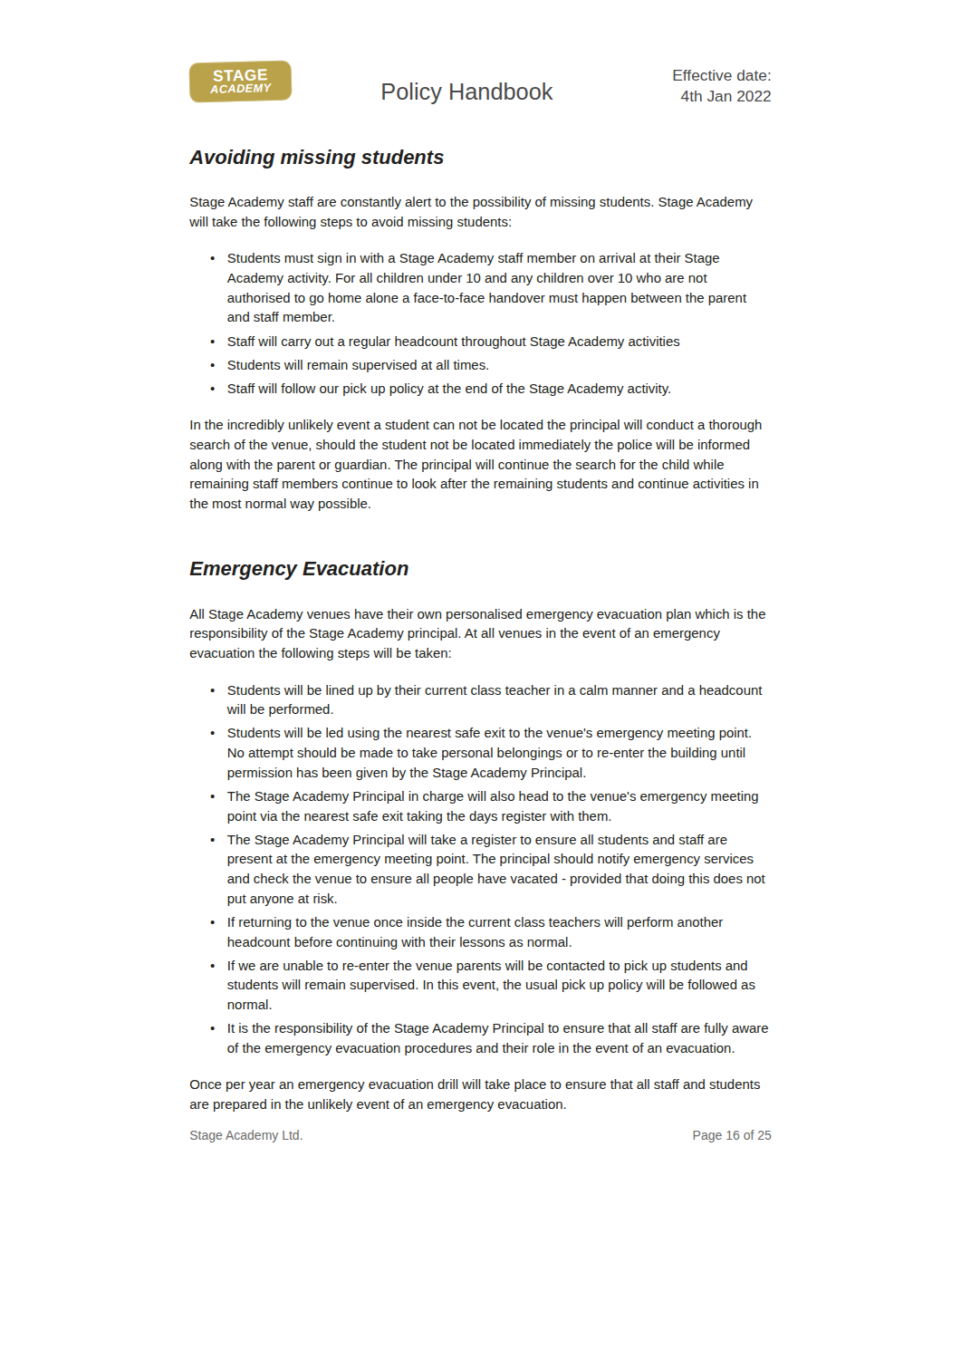STAGE ACADEMY
Policy Handbook
Effective date:
4th Jan 2022
Avoiding missing students
Stage Academy staff are constantly alert to the possibility of missing students. Stage Academy will take the following steps to avoid missing students:
Students must sign in with a Stage Academy staff member on arrival at their Stage Academy activity. For all children under 10 and any children over 10 who are not authorised to go home alone a face-to-face handover must happen between the parent and staff member.
Staff will carry out a regular headcount throughout Stage Academy activities
Students will remain supervised at all times.
Staff will follow our pick up policy at the end of the Stage Academy activity.
In the incredibly unlikely event a student can not be located the principal will conduct a thorough search of the venue, should the student not be located immediately the police will be informed along with the parent or guardian. The principal will continue the search for the child while remaining staff members continue to look after the remaining students and continue activities in the most normal way possible.
Emergency Evacuation
All Stage Academy venues have their own personalised emergency evacuation plan which is the responsibility of the Stage Academy principal. At all venues in the event of an emergency evacuation the following steps will be taken:
Students will be lined up by their current class teacher in a calm manner and a headcount will be performed.
Students will be led using the nearest safe exit to the venue's emergency meeting point. No attempt should be made to take personal belongings or to re-enter the building until permission has been given by the Stage Academy Principal.
The Stage Academy Principal in charge will also head to the venue's emergency meeting point via the nearest safe exit taking the days register with them.
The Stage Academy Principal will take a register to ensure all students and staff are present at the emergency meeting point. The principal should notify emergency services and check the venue to ensure all people have vacated - provided that doing this does not put anyone at risk.
If returning to the venue once inside the current class teachers will perform another headcount before continuing with their lessons as normal.
If we are unable to re-enter the venue parents will be contacted to pick up students and students will remain supervised. In this event, the usual pick up policy will be followed as normal.
It is the responsibility of the Stage Academy Principal to ensure that all staff are fully aware of the emergency evacuation procedures and their role in the event of an evacuation.
Once per year an emergency evacuation drill will take place to ensure that all staff and students are prepared in the unlikely event of an emergency evacuation.
Stage Academy Ltd. Page 16 of 25